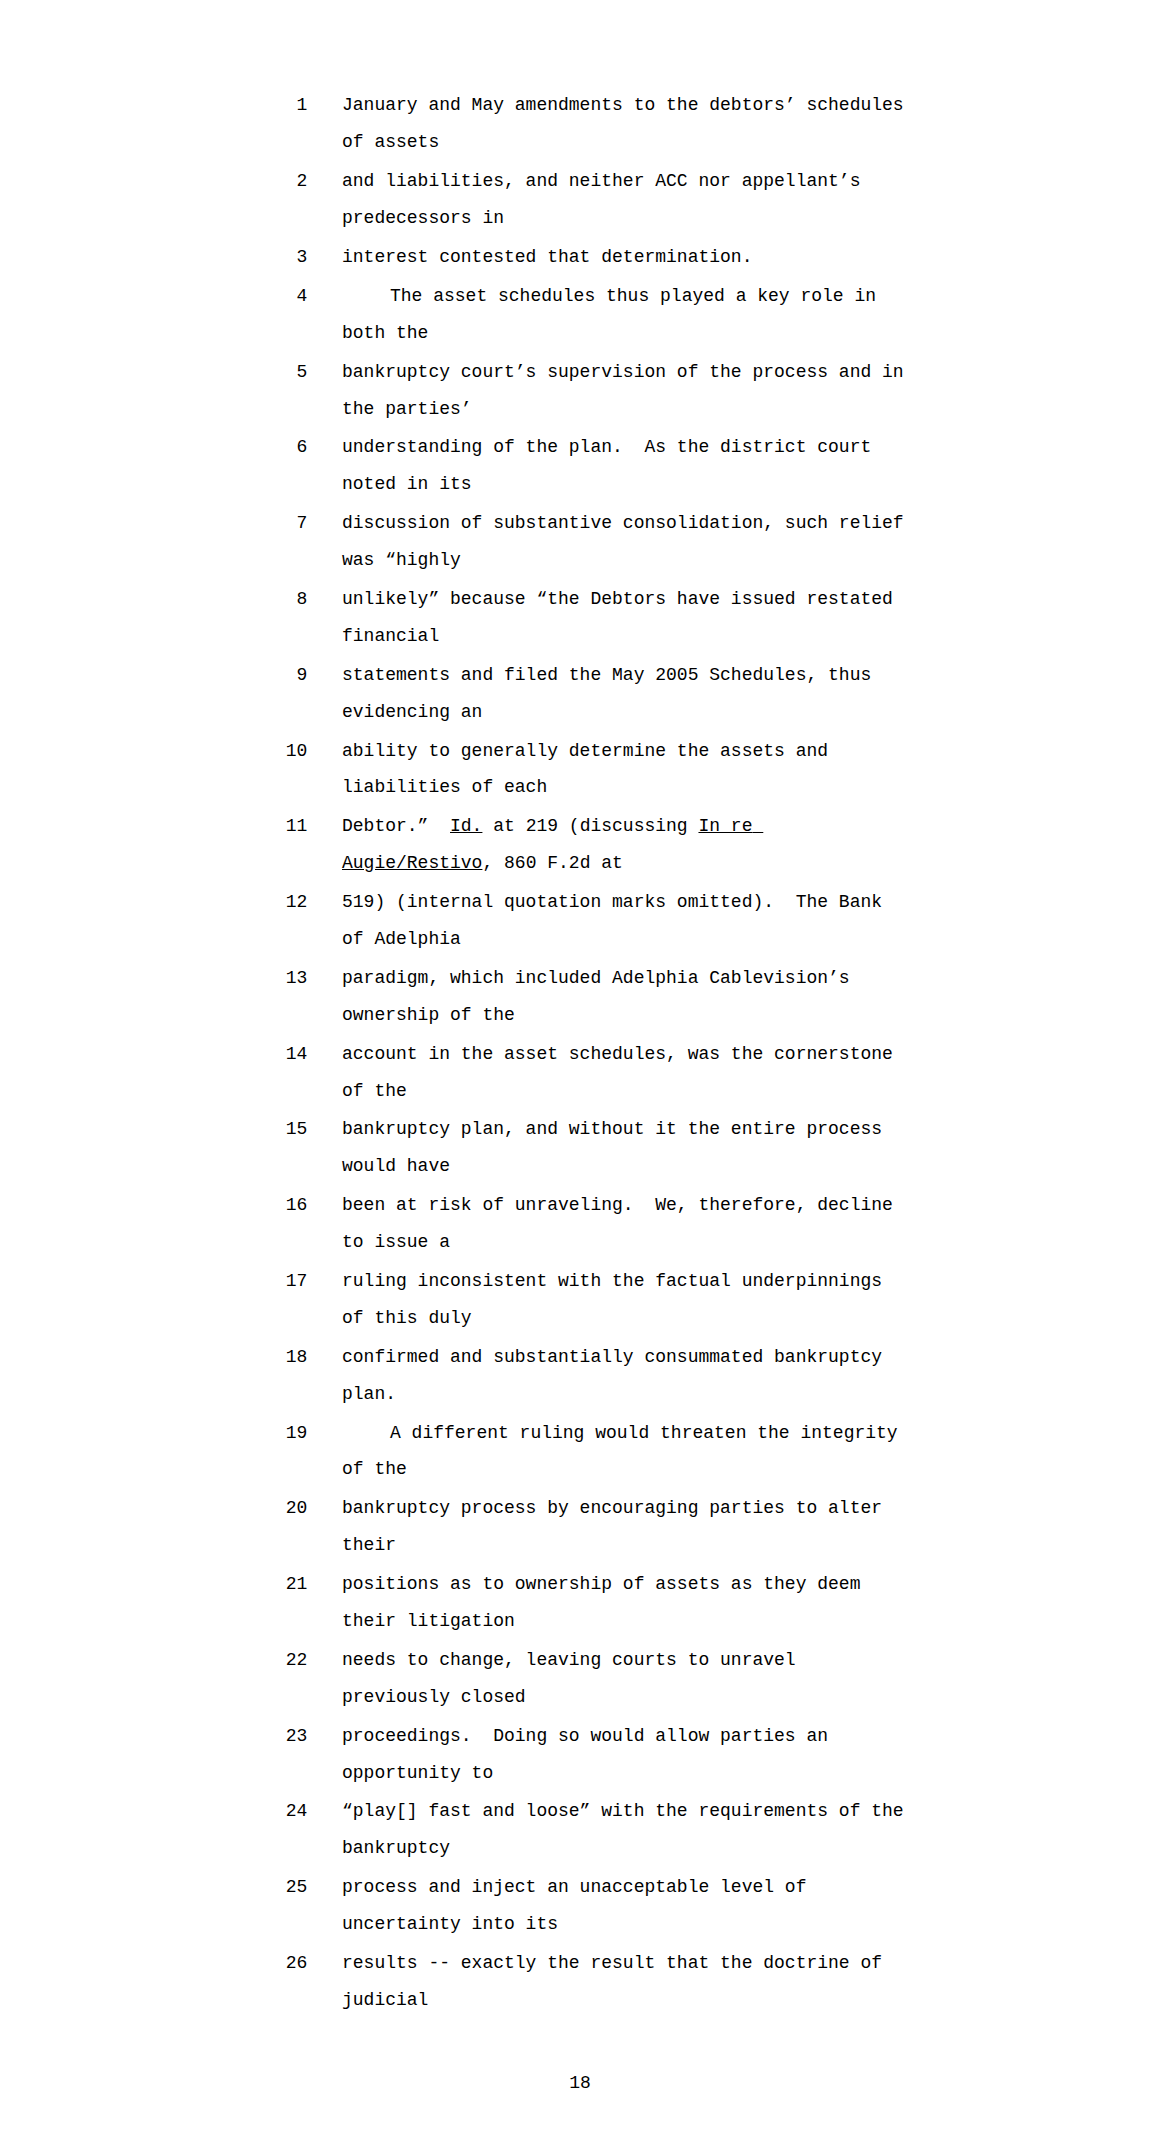| 1 | January and May amendments to the debtors’ schedules of assets |
| 2 | and liabilities, and neither ACC nor appellant’s predecessors in |
| 3 | interest contested that determination. |
| 4 | The asset schedules thus played a key role in both the |
| 5 | bankruptcy court’s supervision of the process and in the parties’ |
| 6 | understanding of the plan. As the district court noted in its |
| 7 | discussion of substantive consolidation, such relief was “highly |
| 8 | unlikely” because “the Debtors have issued restated financial |
| 9 | statements and filed the May 2005 Schedules, thus evidencing an |
| 10 | ability to generally determine the assets and liabilities of each |
| 11 | Debtor.” Id. at 219 (discussing In re Augie/Restivo , 860 F.2d at |
| 12 | 519) (internal quotation marks omitted). The Bank of Adelphia |
| 13 | paradigm, which included Adelphia Cablevision’s ownership of the |
| 14 | account in the asset schedules, was the cornerstone of the |
| 15 | bankruptcy plan, and without it the entire process would have |
| 16 | been at risk of unraveling. We, therefore, decline to issue a |
| 17 | ruling inconsistent with the factual underpinnings of this duly |
| 18 | confirmed and substantially consummated bankruptcy plan. |
| 19 | A different ruling would threaten the integrity of the |
| 20 | bankruptcy process by encouraging parties to alter their |
| 21 | positions as to ownership of assets as they deem their litigation |
| 22 | needs to change, leaving courts to unravel previously closed |
| 23 | proceedings. Doing so would allow parties an opportunity to |
| 24 | “play[] fast and loose” with the requirements of the bankruptcy |
| 25 | process and inject an unacceptable level of uncertainty into its |
| 26 | results -- exactly the result that the doctrine of judicial |
18